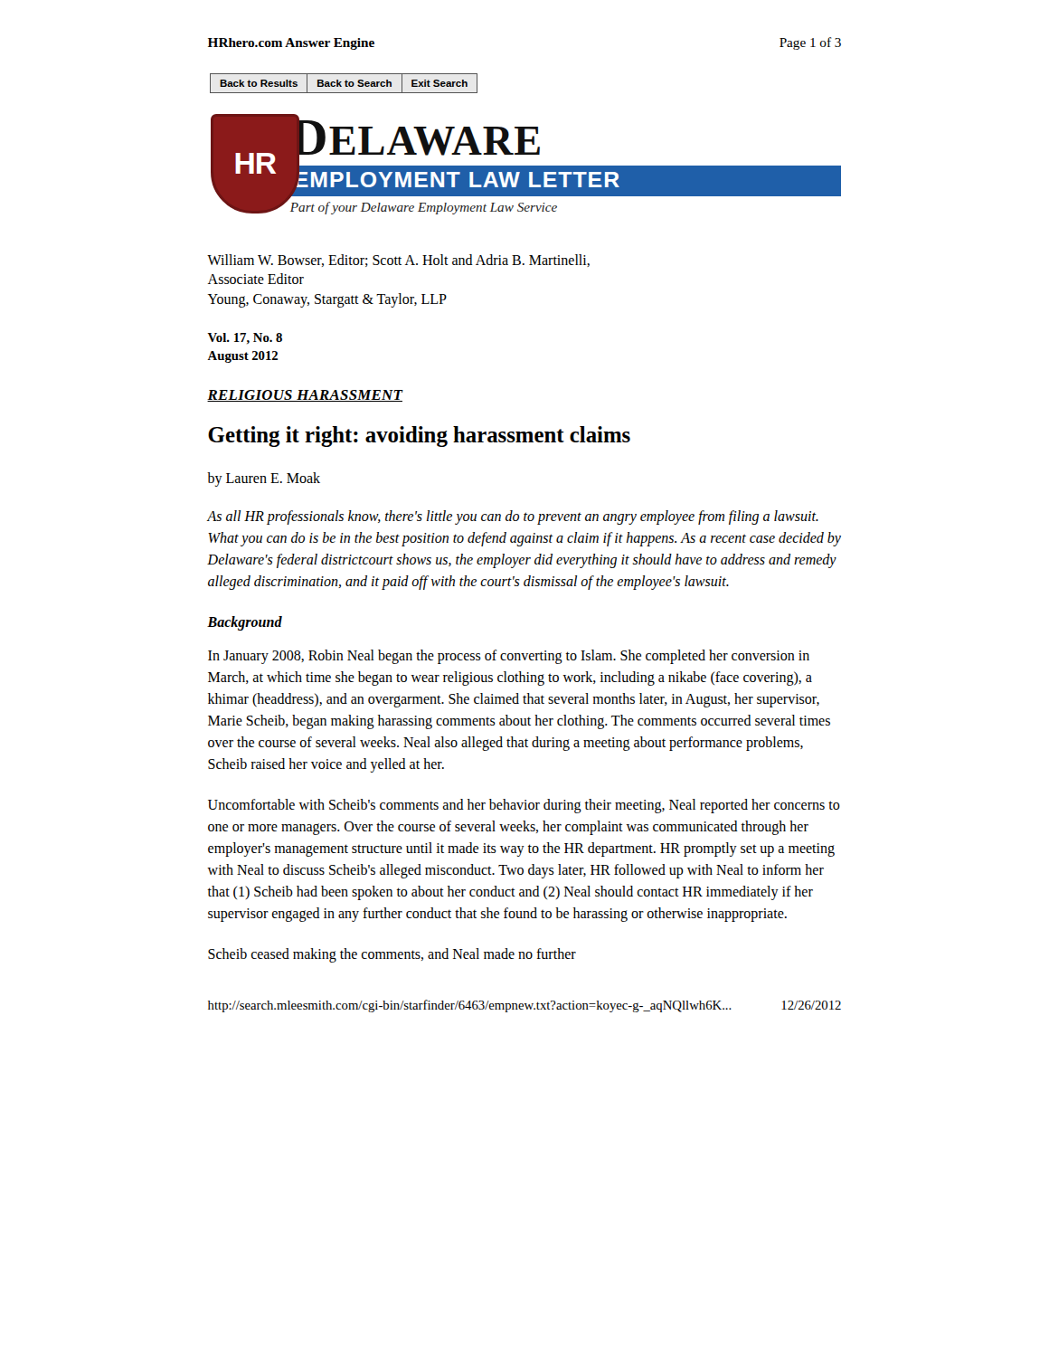HRhero.com Answer Engine Page 1 of 3
Back to Results Back to Search Exit Search
HR
DELAWARE
EMPLOYMENT LAW LETTER
Part of your Delaware Employment Law Service
William W. Bowser, Editor; Scott A. Holt and Adria B. Martinelli,
Associate Editor
Young, Conaway, Stargatt & Taylor, LLP
Vol. 17, No. 8
August 2012
RELIGIOUS HARASSMENT
Getting it right: avoiding harassment claims
by Lauren E. Moak
As all HR professionals know, there's little you can do to prevent an angry employee from filing a lawsuit. What you can do is be in the best position to defend against a claim if it happens. As a recent case decided by Delaware's federal districtcourt shows us, the employer did everything it should have to address and remedy alleged discrimination, and it paid off with the court's dismissal of the employee's lawsuit.
Background
In January 2008, Robin Neal began the process of converting to Islam. She completed her conversion in March, at which time she began to wear religious clothing to work, including a nikabe (face covering), a khimar (headdress), and an overgarment. She claimed that several months later, in August, her supervisor, Marie Scheib, began making harassing comments about her clothing. The comments occurred several times over the course of several weeks. Neal also alleged that during a meeting about performance problems, Scheib raised her voice and yelled at her.
Uncomfortable with Scheib's comments and her behavior during their meeting, Neal reported her concerns to one or more managers. Over the course of several weeks, her complaint was communicated through her employer's management structure until it made its way to the HR department. HR promptly set up a meeting with Neal to discuss Scheib's alleged misconduct. Two days later, HR followed up with Neal to inform her that (1) Scheib had been spoken to about her conduct and (2) Neal should contact HR immediately if her supervisor engaged in any further conduct that she found to be harassing or otherwise inappropriate.
Scheib ceased making the comments, and Neal made no further
http://search.mleesmith.com/cgi-bin/starfinder/6463/empnew.txt?action=koyec-g-_aqNQllwh6K... 12/26/2012